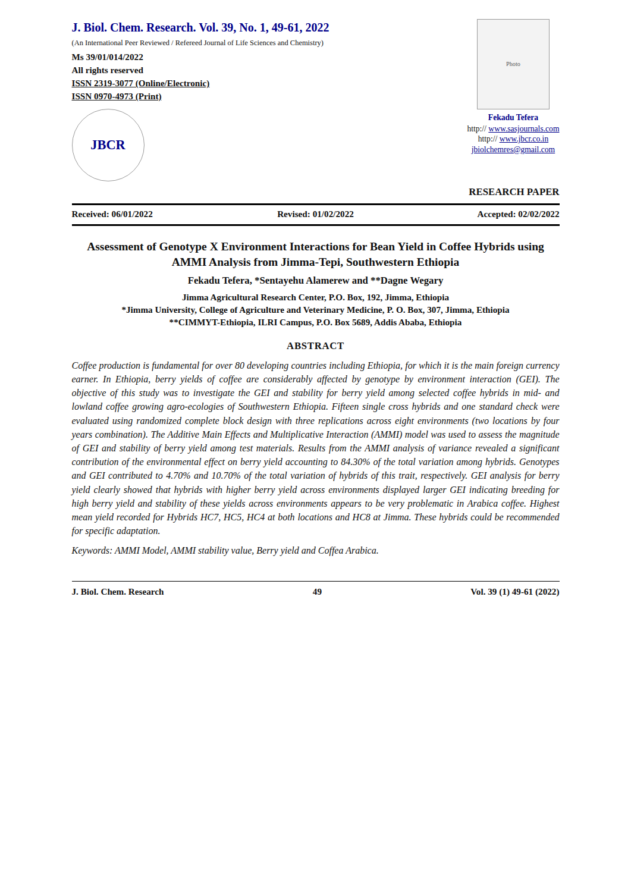J. Biol. Chem. Research. Vol. 39, No. 1, 49-61, 2022
(An International Peer Reviewed / Refereed Journal of Life Sciences and Chemistry)
Ms 39/01/014/2022
All rights reserved
ISSN 2319-3077 (Online/Electronic)
ISSN 0970-4973 (Print)
JBCR
Photo
Fekadu Tefera
http:// www.sasjournals.com
http:// www.jbcr.co.in
jbiolchemres@gmail.com
RESEARCH PAPER
Received: 06/01/2022 Revised: 01/02/2022 Accepted: 02/02/2022
Assessment of Genotype X Environment Interactions for Bean Yield in Coffee Hybrids using AMMI Analysis from Jimma-Tepi, Southwestern Ethiopia
Fekadu Tefera, *Sentayehu Alamerew and **Dagne Wegary
Jimma Agricultural Research Center, P.O. Box, 192, Jimma, Ethiopia
*Jimma University, College of Agriculture and Veterinary Medicine, P. O. Box, 307, Jimma, Ethiopia
**CIMMYT-Ethiopia, ILRI Campus, P.O. Box 5689, Addis Ababa, Ethiopia
ABSTRACT
Coffee production is fundamental for over 80 developing countries including Ethiopia, for which it is the main foreign currency earner. In Ethiopia, berry yields of coffee are considerably affected by genotype by environment interaction (GEI). The objective of this study was to investigate the GEI and stability for berry yield among selected coffee hybrids in mid- and lowland coffee growing agro-ecologies of Southwestern Ethiopia. Fifteen single cross hybrids and one standard check were evaluated using randomized complete block design with three replications across eight environments (two locations by four years combination). The Additive Main Effects and Multiplicative Interaction (AMMI) model was used to assess the magnitude of GEI and stability of berry yield among test materials. Results from the AMMI analysis of variance revealed a significant contribution of the environmental effect on berry yield accounting to 84.30% of the total variation among hybrids. Genotypes and GEI contributed to 4.70% and 10.70% of the total variation of hybrids of this trait, respectively. GEI analysis for berry yield clearly showed that hybrids with higher berry yield across environments displayed larger GEI indicating breeding for high berry yield and stability of these yields across environments appears to be very problematic in Arabica coffee. Highest mean yield recorded for Hybrids HC7, HC5, HC4 at both locations and HC8 at Jimma. These hybrids could be recommended for specific adaptation.
Keywords: AMMI Model, AMMI stability value, Berry yield and Coffea Arabica.
J. Biol. Chem. Research 49 Vol. 39 (1) 49-61 (2022)